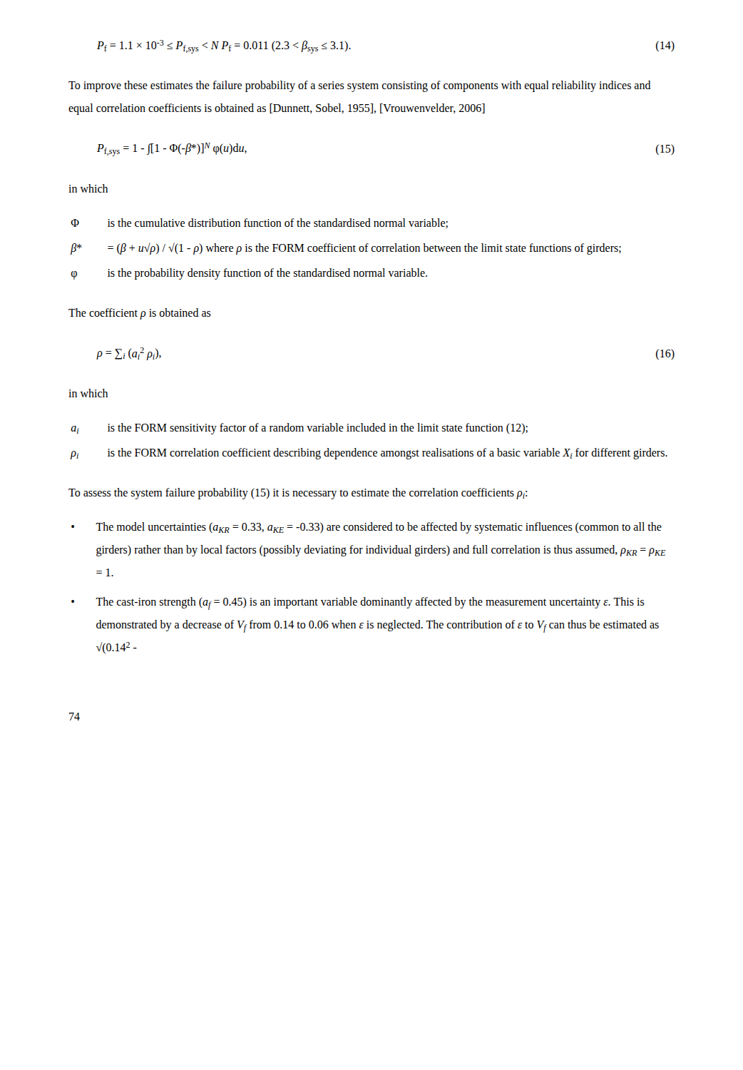Pf = 1.1 × 10-3 ≤ Pf,sys < N Pf = 0.011 (2.3 < βsys ≤ 3.1).
(14)
To improve these estimates the failure probability of a series system consisting of components with equal reliability indices and equal correlation coefficients is obtained as [Dunnett, Sobel, 1955], [Vrouwenvelder, 2006]
Pf,sys = 1 - ∫[1 - Φ(-β*)]N φ(u)du,
(15)
in which
Φ
is the cumulative distribution function of the standardised normal variable;
β*
= (β + u√ρ) / √(1 - ρ) where ρ is the FORM coefficient of correlation between the limit state functions of girders;
φ
is the probability density function of the standardised normal variable.
The coefficient ρ is obtained as
ρ = ∑i (ai2 ρi),
(16)
in which
ai
is the FORM sensitivity factor of a random variable included in the limit state function (12);
ρi
is the FORM correlation coefficient describing dependence amongst realisations of a basic variable Xi for different girders.
To assess the system failure probability (15) it is necessary to estimate the correlation coefficients ρi:
•
The model uncertainties (aKR = 0.33, aKE = -0.33) are considered to be affected by systematic influences (common to all the girders) rather than by local factors (possibly deviating for individual girders) and full correlation is thus assumed, ρKR = ρKE = 1.
•
The cast-iron strength (af = 0.45) is an important variable dominantly affected by the measurement uncertainty ε. This is demonstrated by a decrease of Vf from 0.14 to 0.06 when ε is neglected. The contribution of ε to Vf can thus be estimated as √(0.142 -
74